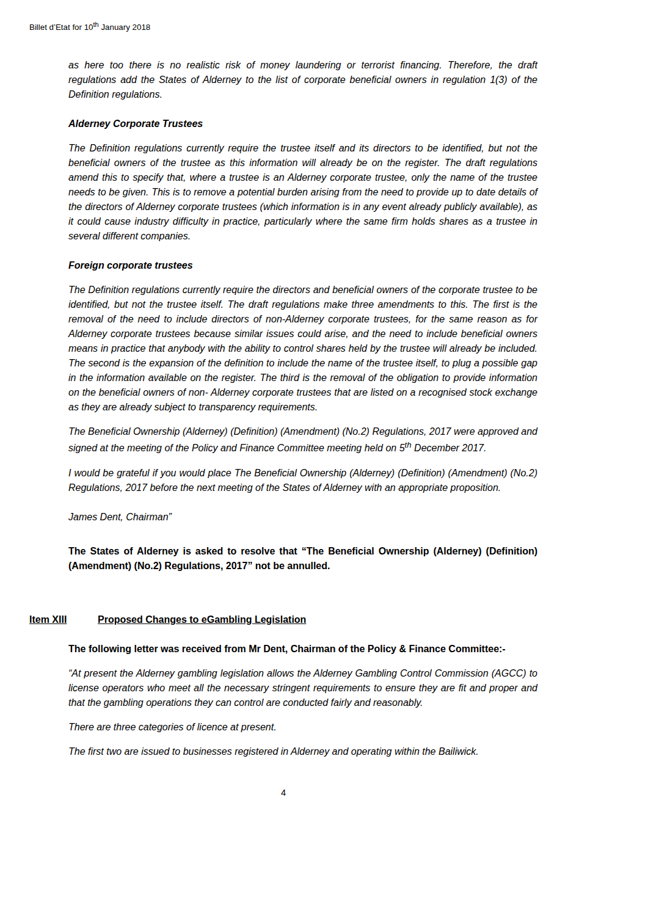Billet d’Etat for 10th January 2018
as here too there is no realistic risk of money laundering or terrorist financing. Therefore, the draft regulations add the States of Alderney to the list of corporate beneficial owners in regulation 1(3) of the Definition regulations.
Alderney Corporate Trustees
The Definition regulations currently require the trustee itself and its directors to be identified, but not the beneficial owners of the trustee as this information will already be on the register. The draft regulations amend this to specify that, where a trustee is an Alderney corporate trustee, only the name of the trustee needs to be given. This is to remove a potential burden arising from the need to provide up to date details of the directors of Alderney corporate trustees (which information is in any event already publicly available), as it could cause industry difficulty in practice, particularly where the same firm holds shares as a trustee in several different companies.
Foreign corporate trustees
The Definition regulations currently require the directors and beneficial owners of the corporate trustee to be identified, but not the trustee itself. The draft regulations make three amendments to this. The first is the removal of the need to include directors of non-Alderney corporate trustees, for the same reason as for Alderney corporate trustees because similar issues could arise, and the need to include beneficial owners means in practice that anybody with the ability to control shares held by the trustee will already be included. The second is the expansion of the definition to include the name of the trustee itself, to plug a possible gap in the information available on the register. The third is the removal of the obligation to provide information on the beneficial owners of non- Alderney corporate trustees that are listed on a recognised stock exchange as they are already subject to transparency requirements.
The Beneficial Ownership (Alderney) (Definition) (Amendment) (No.2) Regulations, 2017 were approved and signed at the meeting of the Policy and Finance Committee meeting held on 5th December 2017.
I would be grateful if you would place The Beneficial Ownership (Alderney) (Definition) (Amendment) (No.2) Regulations, 2017 before the next meeting of the States of Alderney with an appropriate proposition.
James Dent, Chairman”
The States of Alderney is asked to resolve that “The Beneficial Ownership (Alderney) (Definition) (Amendment) (No.2) Regulations, 2017” not be annulled.
Item XIII Proposed Changes to eGambling Legislation
The following letter was received from Mr Dent, Chairman of the Policy & Finance Committee:-
“At present the Alderney gambling legislation allows the Alderney Gambling Control Commission (AGCC) to license operators who meet all the necessary stringent requirements to ensure they are fit and proper and that the gambling operations they can control are conducted fairly and reasonably.
There are three categories of licence at present.
The first two are issued to businesses registered in Alderney and operating within the Bailiwick.
4